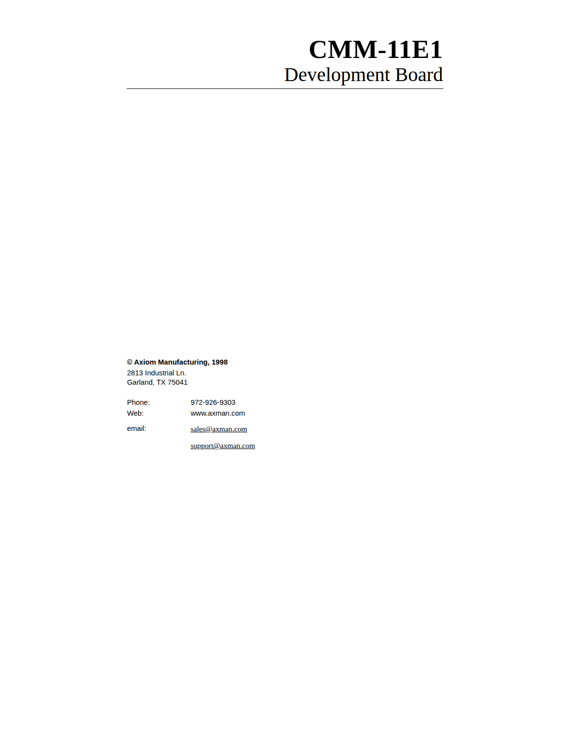CMM-11E1
Development Board
© Axiom Manufacturing, 1998
2813 Industrial Ln.
Garland, TX 75041
| Phone: | 972-926-9303 |
| Web: | www.axman.com |
| email: | sales@axman.com |
| | support@axman.com |